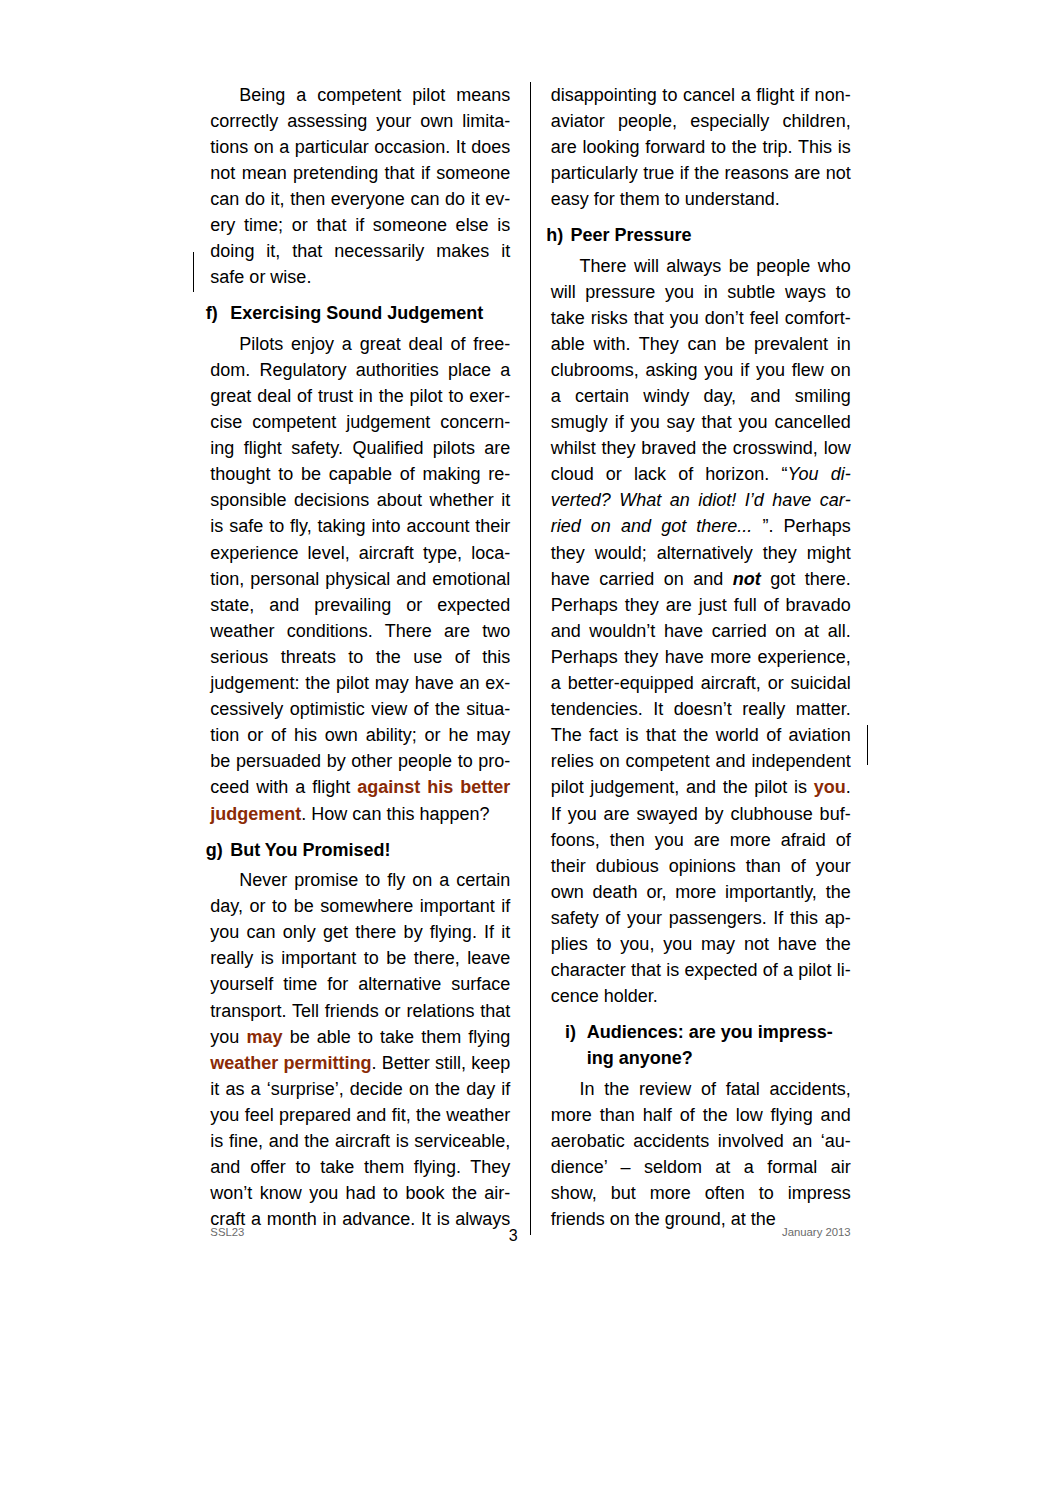Being a competent pilot means correctly assessing your own limitations on a particular occasion. It does not mean pretending that if someone can do it, then everyone can do it every time; or that if someone else is doing it, that necessarily makes it safe or wise.
f) Exercising Sound Judgement
Pilots enjoy a great deal of freedom. Regulatory authorities place a great deal of trust in the pilot to exercise competent judgement concerning flight safety. Qualified pilots are thought to be capable of making responsible decisions about whether it is safe to fly, taking into account their experience level, aircraft type, location, personal physical and emotional state, and prevailing or expected weather conditions. There are two serious threats to the use of this judgement: the pilot may have an excessively optimistic view of the situation or of his own ability; or he may be persuaded by other people to proceed with a flight against his better judgement. How can this happen?
g) But You Promised!
Never promise to fly on a certain day, or to be somewhere important if you can only get there by flying. If it really is important to be there, leave yourself time for alternative surface transport. Tell friends or relations that you may be able to take them flying weather permitting. Better still, keep it as a ‘surprise’, decide on the day if you feel prepared and fit, the weather is fine, and the aircraft is serviceable, and offer to take them flying. They won’t know you had to book the aircraft a month in advance. It is always disappointing to cancel a flight if non-aviator people, especially children, are looking forward to the trip. This is particularly true if the reasons are not easy for them to understand.
h) Peer Pressure
There will always be people who will pressure you in subtle ways to take risks that you don’t feel comfortable with. They can be prevalent in clubrooms, asking you if you flew on a certain windy day, and smiling smugly if you say that you cancelled whilst they braved the crosswind, low cloud or lack of horizon. “You diverted? What an idiot! I’d have carried on and got there... ”. Perhaps they would; alternatively they might have carried on and not got there. Perhaps they are just full of bravado and wouldn’t have carried on at all. Perhaps they have more experience, a better-equipped aircraft, or suicidal tendencies. It doesn’t really matter. The fact is that the world of aviation relies on competent and independent pilot judgement, and the pilot is you. If you are swayed by clubhouse buffoons, then you are more afraid of their dubious opinions than of your own death or, more importantly, the safety of your passengers. If this applies to you, you may not have the character that is expected of a pilot licence holder.
i) Audiences: are you impressing anyone?
In the review of fatal accidents, more than half of the low flying and aerobatic accidents involved an ‘audience’ – seldom at a formal air show, but more often to impress friends on the ground, at the
SSL23 January 2013
3